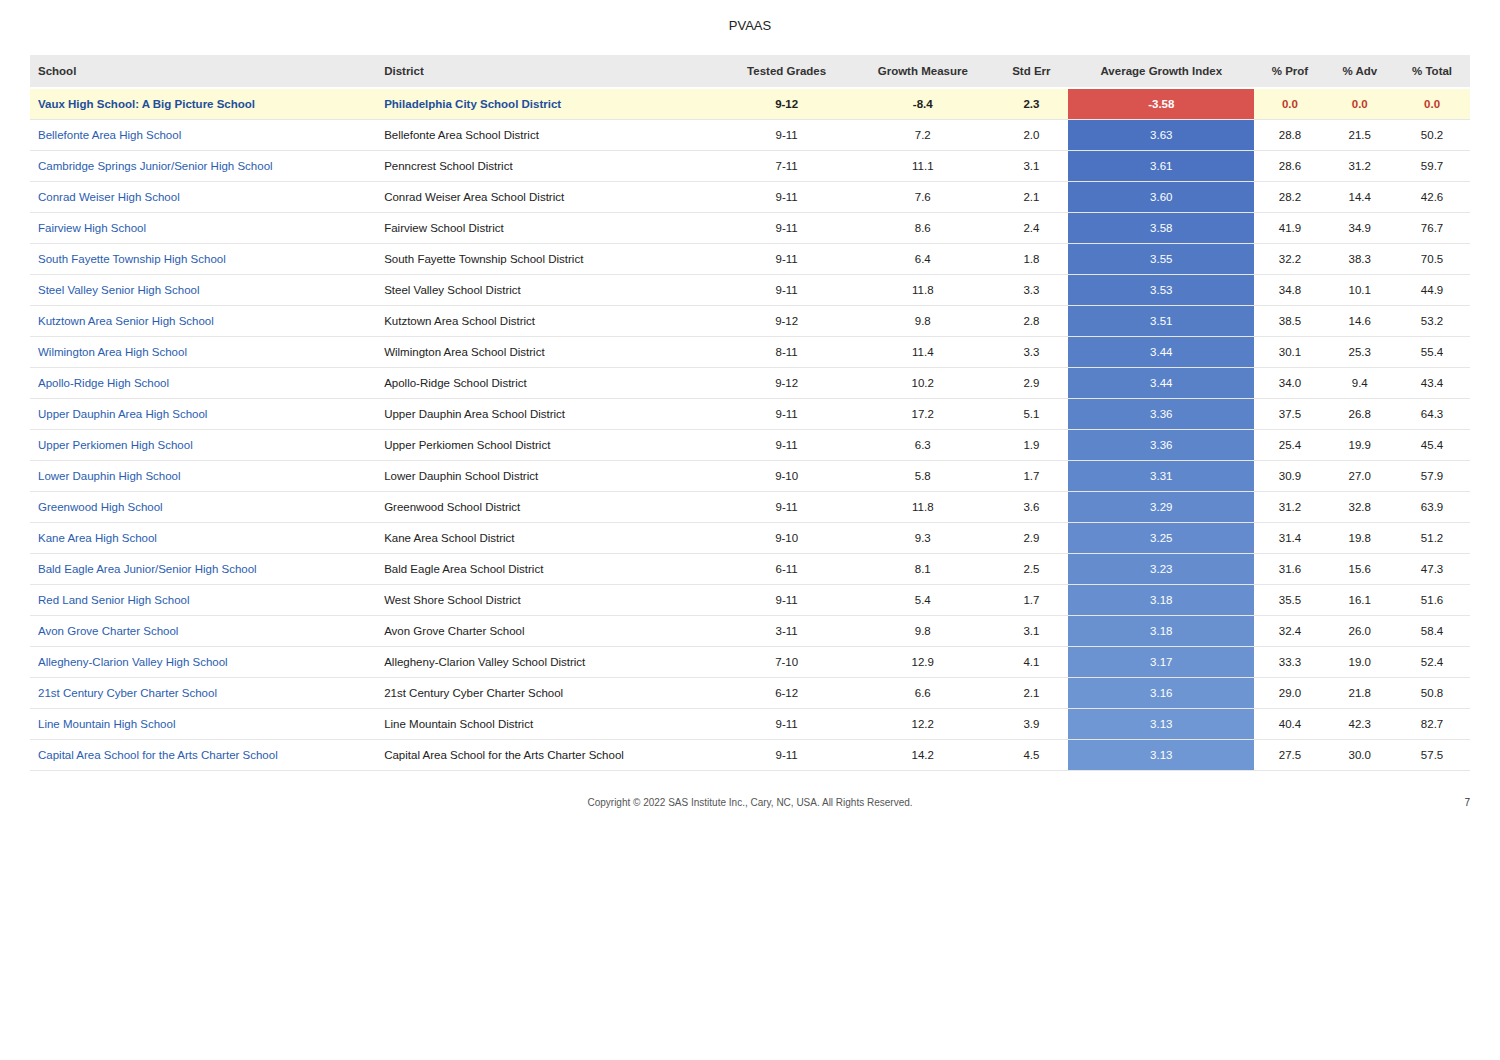PVAAS
| School | District | Tested Grades | Growth Measure | Std Err | Average Growth Index | % Prof | % Adv | % Total |
| --- | --- | --- | --- | --- | --- | --- | --- | --- |
| Vaux High School: A Big Picture School | Philadelphia City School District | 9-12 | -8.4 | 2.3 | -3.58 | 0.0 | 0.0 | 0.0 |
| Bellefonte Area High School | Bellefonte Area School District | 9-11 | 7.2 | 2.0 | 3.63 | 28.8 | 21.5 | 50.2 |
| Cambridge Springs Junior/Senior High School | Penncrest School District | 7-11 | 11.1 | 3.1 | 3.61 | 28.6 | 31.2 | 59.7 |
| Conrad Weiser High School | Conrad Weiser Area School District | 9-11 | 7.6 | 2.1 | 3.60 | 28.2 | 14.4 | 42.6 |
| Fairview High School | Fairview School District | 9-11 | 8.6 | 2.4 | 3.58 | 41.9 | 34.9 | 76.7 |
| South Fayette Township High School | South Fayette Township School District | 9-11 | 6.4 | 1.8 | 3.55 | 32.2 | 38.3 | 70.5 |
| Steel Valley Senior High School | Steel Valley School District | 9-11 | 11.8 | 3.3 | 3.53 | 34.8 | 10.1 | 44.9 |
| Kutztown Area Senior High School | Kutztown Area School District | 9-12 | 9.8 | 2.8 | 3.51 | 38.5 | 14.6 | 53.2 |
| Wilmington Area High School | Wilmington Area School District | 8-11 | 11.4 | 3.3 | 3.44 | 30.1 | 25.3 | 55.4 |
| Apollo-Ridge High School | Apollo-Ridge School District | 9-12 | 10.2 | 2.9 | 3.44 | 34.0 | 9.4 | 43.4 |
| Upper Dauphin Area High School | Upper Dauphin Area School District | 9-11 | 17.2 | 5.1 | 3.36 | 37.5 | 26.8 | 64.3 |
| Upper Perkiomen High School | Upper Perkiomen School District | 9-11 | 6.3 | 1.9 | 3.36 | 25.4 | 19.9 | 45.4 |
| Lower Dauphin High School | Lower Dauphin School District | 9-10 | 5.8 | 1.7 | 3.31 | 30.9 | 27.0 | 57.9 |
| Greenwood High School | Greenwood School District | 9-11 | 11.8 | 3.6 | 3.29 | 31.2 | 32.8 | 63.9 |
| Kane Area High School | Kane Area School District | 9-10 | 9.3 | 2.9 | 3.25 | 31.4 | 19.8 | 51.2 |
| Bald Eagle Area Junior/Senior High School | Bald Eagle Area School District | 6-11 | 8.1 | 2.5 | 3.23 | 31.6 | 15.6 | 47.3 |
| Red Land Senior High School | West Shore School District | 9-11 | 5.4 | 1.7 | 3.18 | 35.5 | 16.1 | 51.6 |
| Avon Grove Charter School | Avon Grove Charter School | 3-11 | 9.8 | 3.1 | 3.18 | 32.4 | 26.0 | 58.4 |
| Allegheny-Clarion Valley High School | Allegheny-Clarion Valley School District | 7-10 | 12.9 | 4.1 | 3.17 | 33.3 | 19.0 | 52.4 |
| 21st Century Cyber Charter School | 21st Century Cyber Charter School | 6-12 | 6.6 | 2.1 | 3.16 | 29.0 | 21.8 | 50.8 |
| Line Mountain High School | Line Mountain School District | 9-11 | 12.2 | 3.9 | 3.13 | 40.4 | 42.3 | 82.7 |
| Capital Area School for the Arts Charter School | Capital Area School for the Arts Charter School | 9-11 | 14.2 | 4.5 | 3.13 | 27.5 | 30.0 | 57.5 |
Copyright © 2022 SAS Institute Inc., Cary, NC, USA. All Rights Reserved. 7